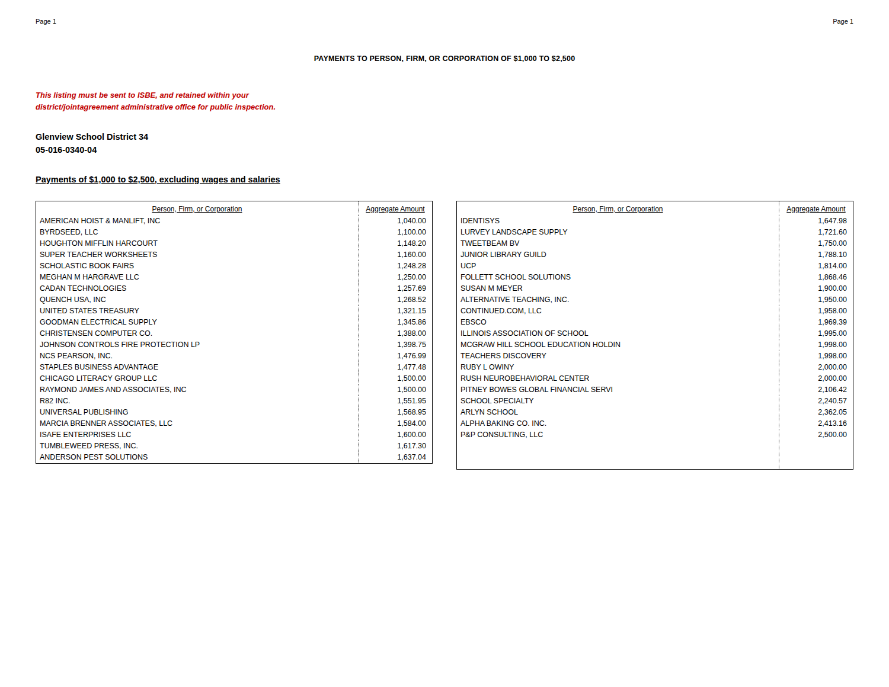Page 1 Page 1
PAYMENTS TO PERSON, FIRM, OR CORPORATION OF $1,000 TO $2,500
This listing must be sent to ISBE, and retained within your
district/jointagreement administrative office for public inspection.
Glenview School District 34
05-016-0340-04
Payments of $1,000 to $2,500, excluding wages and salaries
| Person, Firm, or Corporation | Aggregate Amount |
| --- | --- |
| AMERICAN HOIST & MANLIFT, INC | 1,040.00 |
| BYRDSEED, LLC | 1,100.00 |
| HOUGHTON MIFFLIN HARCOURT | 1,148.20 |
| SUPER TEACHER WORKSHEETS | 1,160.00 |
| SCHOLASTIC BOOK FAIRS | 1,248.28 |
| MEGHAN M HARGRAVE LLC | 1,250.00 |
| CADAN TECHNOLOGIES | 1,257.69 |
| QUENCH USA, INC | 1,268.52 |
| UNITED STATES TREASURY | 1,321.15 |
| GOODMAN ELECTRICAL SUPPLY | 1,345.86 |
| CHRISTENSEN COMPUTER CO. | 1,388.00 |
| JOHNSON CONTROLS FIRE PROTECTION LP | 1,398.75 |
| NCS PEARSON, INC. | 1,476.99 |
| STAPLES BUSINESS ADVANTAGE | 1,477.48 |
| CHICAGO LITERACY GROUP LLC | 1,500.00 |
| RAYMOND JAMES AND ASSOCIATES, INC | 1,500.00 |
| R82 INC. | 1,551.95 |
| UNIVERSAL PUBLISHING | 1,568.95 |
| MARCIA BRENNER ASSOCIATES, LLC | 1,584.00 |
| ISAFE ENTERPRISES LLC | 1,600.00 |
| TUMBLEWEED PRESS, INC. | 1,617.30 |
| ANDERSON PEST SOLUTIONS | 1,637.04 |
| Person, Firm, or Corporation | Aggregate Amount |
| --- | --- |
| IDENTISYS | 1,647.98 |
| LURVEY LANDSCAPE SUPPLY | 1,721.60 |
| TWEETBEAM BV | 1,750.00 |
| JUNIOR LIBRARY GUILD | 1,788.10 |
| UCP | 1,814.00 |
| FOLLETT SCHOOL SOLUTIONS | 1,868.46 |
| SUSAN M MEYER | 1,900.00 |
| ALTERNATIVE TEACHING, INC. | 1,950.00 |
| CONTINUED.COM, LLC | 1,958.00 |
| EBSCO | 1,969.39 |
| ILLINOIS ASSOCIATION OF SCHOOL | 1,995.00 |
| MCGRAW HILL SCHOOL EDUCATION HOLDIN | 1,998.00 |
| TEACHERS DISCOVERY | 1,998.00 |
| RUBY L OWINY | 2,000.00 |
| RUSH NEUROBEHAVIORAL CENTER | 2,000.00 |
| PITNEY BOWES GLOBAL FINANCIAL SERVI | 2,106.42 |
| SCHOOL SPECIALTY | 2,240.57 |
| ARLYN SCHOOL | 2,362.05 |
| ALPHA BAKING CO. INC. | 2,413.16 |
| P&P CONSULTING, LLC | 2,500.00 |